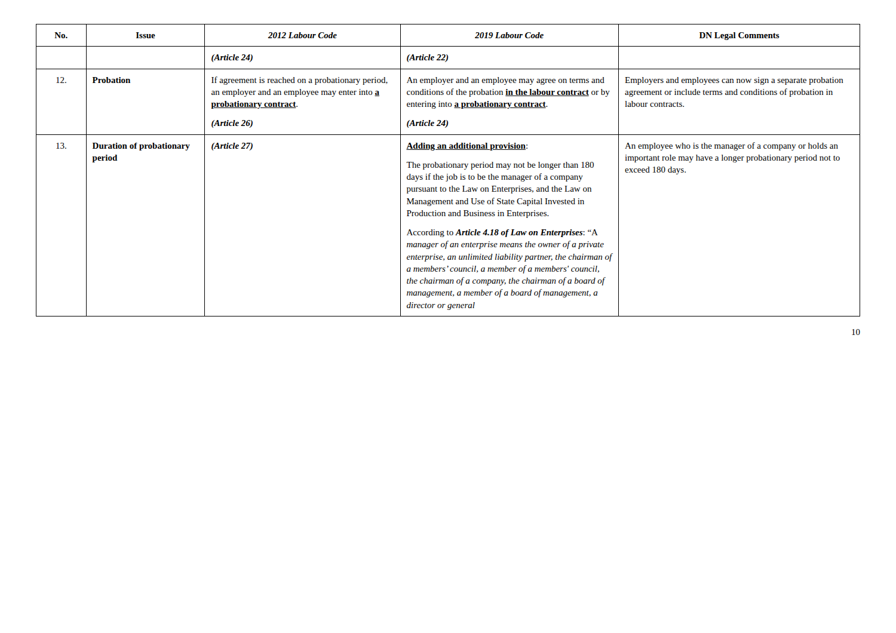| No. | Issue | 2012 Labour Code | 2019 Labour Code | DN Legal Comments |
| --- | --- | --- | --- | --- |
| | | (Article 24) | (Article 22) | |
| 12. | Probation | If agreement is reached on a probationary period, an employer and an employee may enter into a probationary contract . (Article 26) | An employer and an employee may agree on terms and conditions of the probation in the labour contract or by entering into a probationary contract . (Article 24) | Employers and employees can now sign a separate probation agreement or include terms and conditions of probation in labour contracts. |
| 13. | Duration of probationary period | (Article 27) | Adding an additional provision : The probationary period may not be longer than 180 days if the job is to be the manager of a company pursuant to the Law on Enterprises, and the Law on Management and Use of State Capital Invested in Production and Business in Enterprises. According to Article 4.18 of Law on Enterprises : “A manager of an enterprise means the owner of a private enterprise, an unlimited liability partner, the chairman of a members’ council, a member of a members' council, the chairman of a company, the chairman of a board of management, a member of a board of management, a director or general | An employee who is the manager of a company or holds an important role may have a longer probationary period not to exceed 180 days. |
10